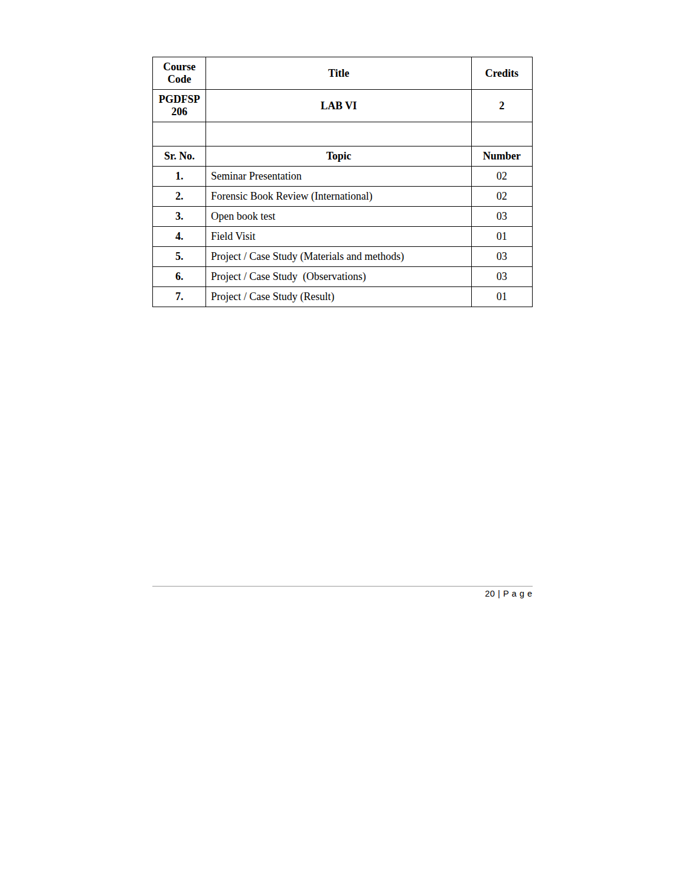| Course Code | Title | Credits |
| PGDFSP 206 | LAB VI | 2 |
| Sr. No. | Topic | Number |
| 1. | Seminar Presentation | 02 |
| 2. | Forensic Book Review (International) | 02 |
| 3. | Open book test | 03 |
| 4. | Field Visit | 01 |
| 5. | Project / Case Study (Materials and methods) | 03 |
| 6. | Project / Case Study (Observations) | 03 |
| 7. | Project / Case Study (Result) | 01 |
20 | P a g e